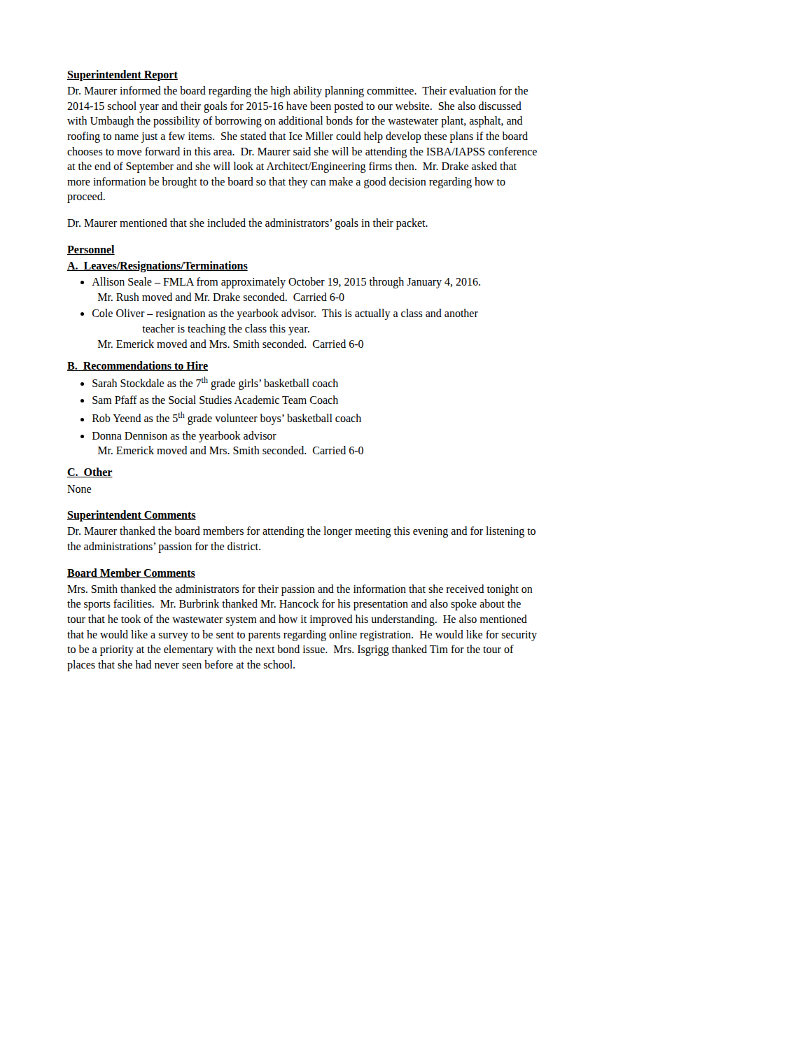Superintendent Report
Dr. Maurer informed the board regarding the high ability planning committee. Their evaluation for the 2014-15 school year and their goals for 2015-16 have been posted to our website. She also discussed with Umbaugh the possibility of borrowing on additional bonds for the wastewater plant, asphalt, and roofing to name just a few items. She stated that Ice Miller could help develop these plans if the board chooses to move forward in this area. Dr. Maurer said she will be attending the ISBA/IAPSS conference at the end of September and she will look at Architect/Engineering firms then. Mr. Drake asked that more information be brought to the board so that they can make a good decision regarding how to proceed.
Dr. Maurer mentioned that she included the administrators’ goals in their packet.
Personnel
A. Leaves/Resignations/Terminations
Allison Seale – FMLA from approximately October 19, 2015 through January 4, 2016.
Mr. Rush moved and Mr. Drake seconded. Carried 6-0
Cole Oliver – resignation as the yearbook advisor. This is actually a class and another teacher is teaching the class this year. Mr. Emerick moved and Mrs. Smith seconded. Carried 6-0
B. Recommendations to Hire
Sarah Stockdale as the 7th grade girls’ basketball coach
Sam Pfaff as the Social Studies Academic Team Coach
Rob Yeend as the 5th grade volunteer boys’ basketball coach
Donna Dennison as the yearbook advisor
Mr. Emerick moved and Mrs. Smith seconded. Carried 6-0
C. Other
None
Superintendent Comments
Dr. Maurer thanked the board members for attending the longer meeting this evening and for listening to the administrations’ passion for the district.
Board Member Comments
Mrs. Smith thanked the administrators for their passion and the information that she received tonight on the sports facilities. Mr. Burbrink thanked Mr. Hancock for his presentation and also spoke about the tour that he took of the wastewater system and how it improved his understanding. He also mentioned that he would like a survey to be sent to parents regarding online registration. He would like for security to be a priority at the elementary with the next bond issue. Mrs. Isgrigg thanked Tim for the tour of places that she had never seen before at the school.